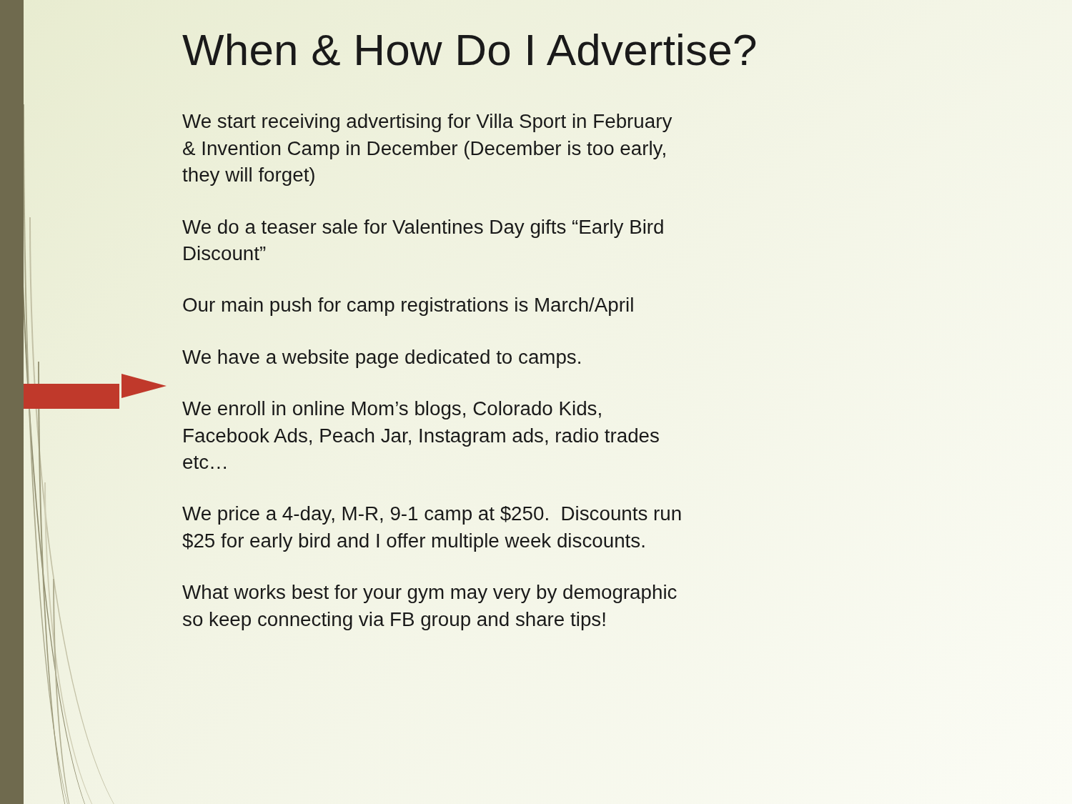When & How Do I Advertise?
We start receiving advertising for Villa Sport in February & Invention Camp in December (December is too early, they will forget)
We do a teaser sale for Valentines Day gifts “Early Bird Discount”
Our main push for camp registrations is March/April
We have a website page dedicated to camps.
We enroll in online Mom’s blogs, Colorado Kids, Facebook Ads, Peach Jar, Instagram ads, radio trades etc…
We price a 4-day, M-R, 9-1 camp at $250. Discounts run $25 for early bird and I offer multiple week discounts.
What works best for your gym may very by demographic so keep connecting via FB group and share tips!